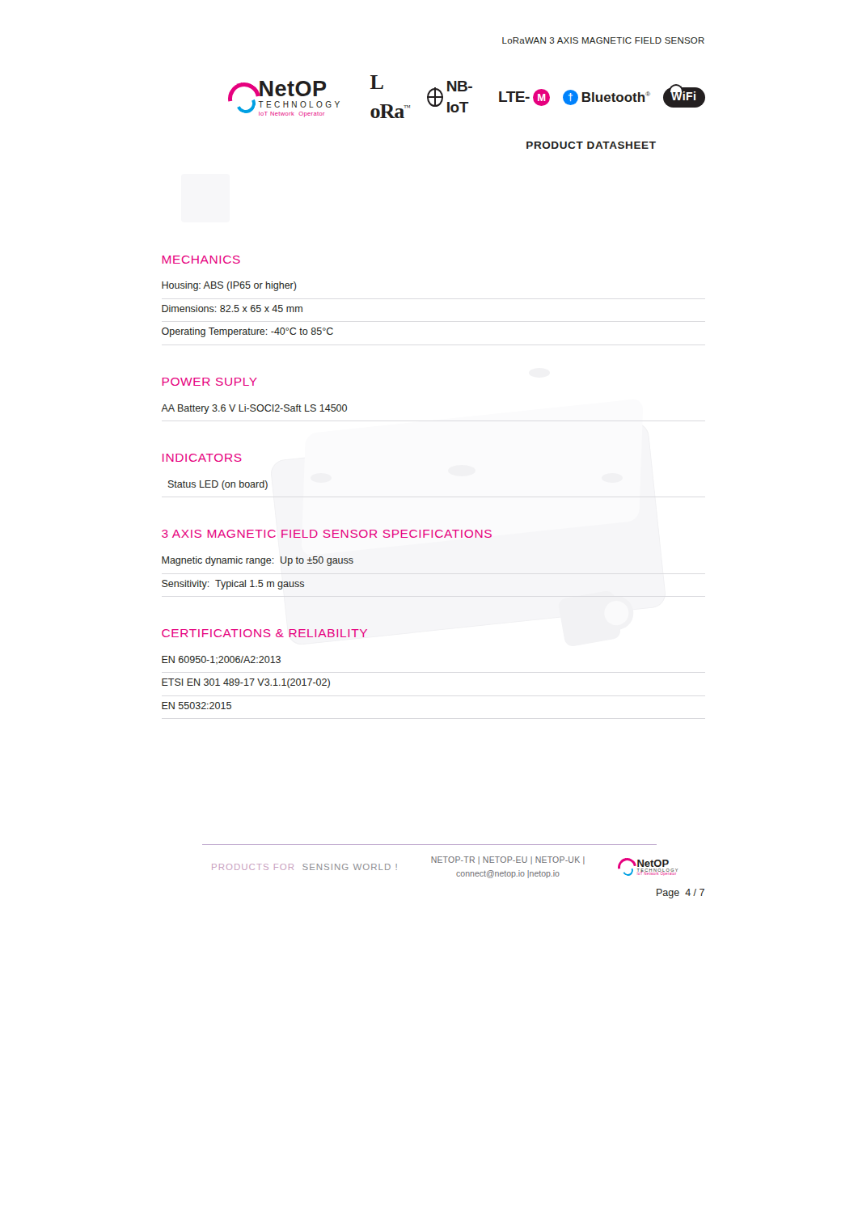LoRaWAN 3 AXIS MAGNETIC FIELD SENSOR
NetOP
TECHNOLOGY
IoT Network Operator
L oRa™
NB-IoT
LTE-M
† Bluetooth®
WiFi
PRODUCT DATASHEET
MECHANICS
Housing: ABS (IP65 or higher)
Dimensions: 82.5 x 65 x 45 mm
Operating Temperature: -40°C to 85°C
POWER SUPLY
AA Battery 3.6 V Li-SOCI2-Saft LS 14500
INDICATORS
Status LED (on board)
3 AXIS MAGNETIC FIELD SENSOR SPECIFICATIONS
Magnetic dynamic range: Up to ±50 gauss
Sensitivity: Typical 1.5 m gauss
CERTIFICATIONS & RELIABILITY
EN 60950-1;2006/A2:2013
ETSI EN 301 489-17 V3.1.1(2017-02)
EN 55032:2015
PRODUCTS FOR SENSING WORLD !
NETOP-TR | NETOP-EU | NETOP-UK |
connect@netop.io |netop.io
NetOP
TECHNOLOGY
IoT Network Operator
Page 4 / 7